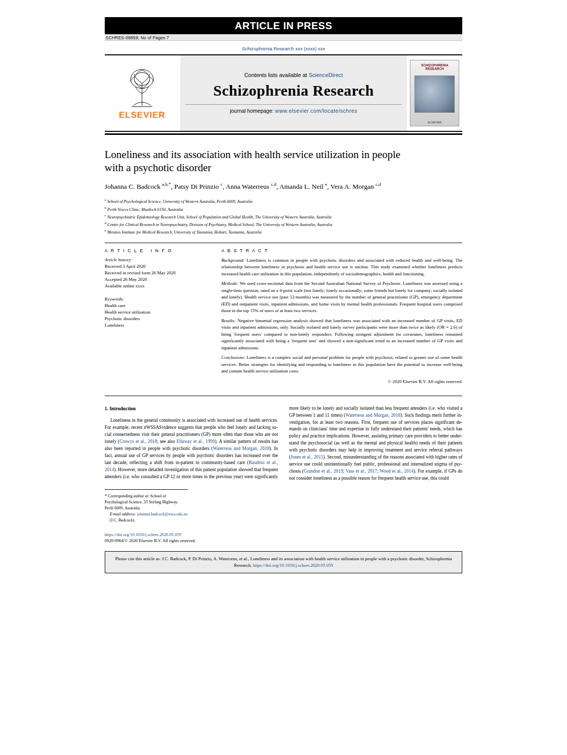ARTICLE IN PRESS
SCHRES-08859; No of Pages 7
Schizophrenia Research xxx (xxxx) xxx
ELSEVIER
Contents lists available at ScienceDirect
Schizophrenia Research
journal homepage: www.elsevier.com/locate/schres
SCHIZOPHRENIA
RESEARCH
ELSEVIER
Loneliness and its association with health service utilization in people
with a psychotic disorder
Johanna C. Badcock a,b,*, Patsy Di Prinzio c, Anna Waterreus c,d, Amanda L. Neil e, Vera A. Morgan c,d
a School of Psychological Science, University of Western Australia, Perth 6009, Australia
b Perth Voices Clinic, Murdoch 6150, Australia
c Neuropsychiatric Epidemiology Research Unit, School of Population and Global Health, The University of Western Australia, Australia
d Centre for Clinical Research in Neuropsychiatry, Division of Psychiatry, Medical School, The University of Western Australia, Australia
e Menzies Institute for Medical Research, University of Tasmania, Hobart, Tasmania, Australia
A R T I C L E I N F O
Article history:
Received 3 April 2020
Received in revised form 26 May 2020
Accepted 26 May 2020
Available online xxxx
Keywords:
Health care
Health service utilization
Psychotic disorders
Loneliness
A B S T R A C T
Background: Loneliness is common in people with psychotic disorders and associated with reduced health and well-being. The relationship between loneliness in psychosis and health service use is unclear. This study examined whether loneliness predicts increased health care utilization in this population, independently of sociodemographics, health and functioning.
Methods: We used cross-sectional data from the Second Australian National Survey of Psychosis. Loneliness was assessed using a single-item question, rated on a 4-point scale (not lonely; lonely occasionally; some friends but lonely for company; socially isolated and lonely). Health service use (past 12-months) was measured by the number of general practitioner (GP), emergency department (ED) and outpatient visits, inpatient admissions, and home visits by mental health professionals. Frequent hospital users comprised those in the top 15% of users of at least two services.
Results: Negative binomial regression analysis showed that loneliness was associated with an increased number of GP visits, ED visits and inpatient admissions, only. Socially isolated and lonely survey participants were more than twice as likely (OR = 2.6) of being 'frequent users' compared to non-lonely responders. Following stringent adjustment for covariates, loneliness remained significantly associated with being a 'frequent user' and showed a non-significant trend to an increased number of GP visits and inpatient admissions.
Conclusions: Loneliness is a complex social and personal problem for people with psychosis, related to greater use of some health services. Better strategies for identifying and responding to loneliness in this population have the potential to increase well-being and contain health service utilization costs.
© 2020 Elsevier B.V. All rights reserved.
1. Introduction
Loneliness in the general community is associated with increased use of health services. For example, recent eWSSASvidence suggests that people who feel lonely and lacking social connectedness visit their general practitioners (GP) more often than those who are not lonely (Cruwys et al., 2018; see also Ellaway et al., 1999). A similar pattern of results has also been reported in people with psychotic disorders (Waterreus and Morgan, 2018). In fact, annual use of GP services by people with psychotic disorders has increased over the last decade, reflecting a shift from in-patient to community-based care (Raudino et al., 2014). However, more detailed investigation of this patient population showed that frequent attenders (i.e. who consulted a GP 12 or more times in the previous year) were significantly more likely to be lonely and socially isolated than less frequent attenders (i.e. who visited a GP between 1 and 11 times) (Waterreus and Morgan, 2018). Such findings merit further investigation, for at least two reasons. First, frequent use of services places significant demands on clinicians' time and expertise to fully understand their patients' needs, which has policy and practice implications. However, assisting primary care providers to better understand the psychosocial (as well as the mental and physical health) needs of their patients with psychotic disorders may help in improving treatment and service referral pathways (Jones et al., 2015). Second, misunderstanding of the reasons associated with higher rates of service use could unintentionally fuel public, professional and internalized stigma of psychosis (Grandon et al., 2019; Vass et al., 2017; Wood et al., 2014). For example, if GPs do not consider loneliness as a possible reason for frequent health service use, this could
* Corresponding author at: School of Psychological Science, 35 Stirling Highway, Perth 6009, Australia.
E-mail address: johanna.badcock@uwa.edu.au (J.C. Badcock).
https://doi.org/10.1016/j.schres.2020.05.059
0920-9964/© 2020 Elsevier B.V. All rights reserved.
Please cite this article as: J.C. Badcock, P. Di Prinzio, A. Waterreus, et al., Loneliness and its association with health service utilization in people with a psychotic disorder, Schizophrenia Research, https://doi.org/10.1016/j.schres.2020.05.059